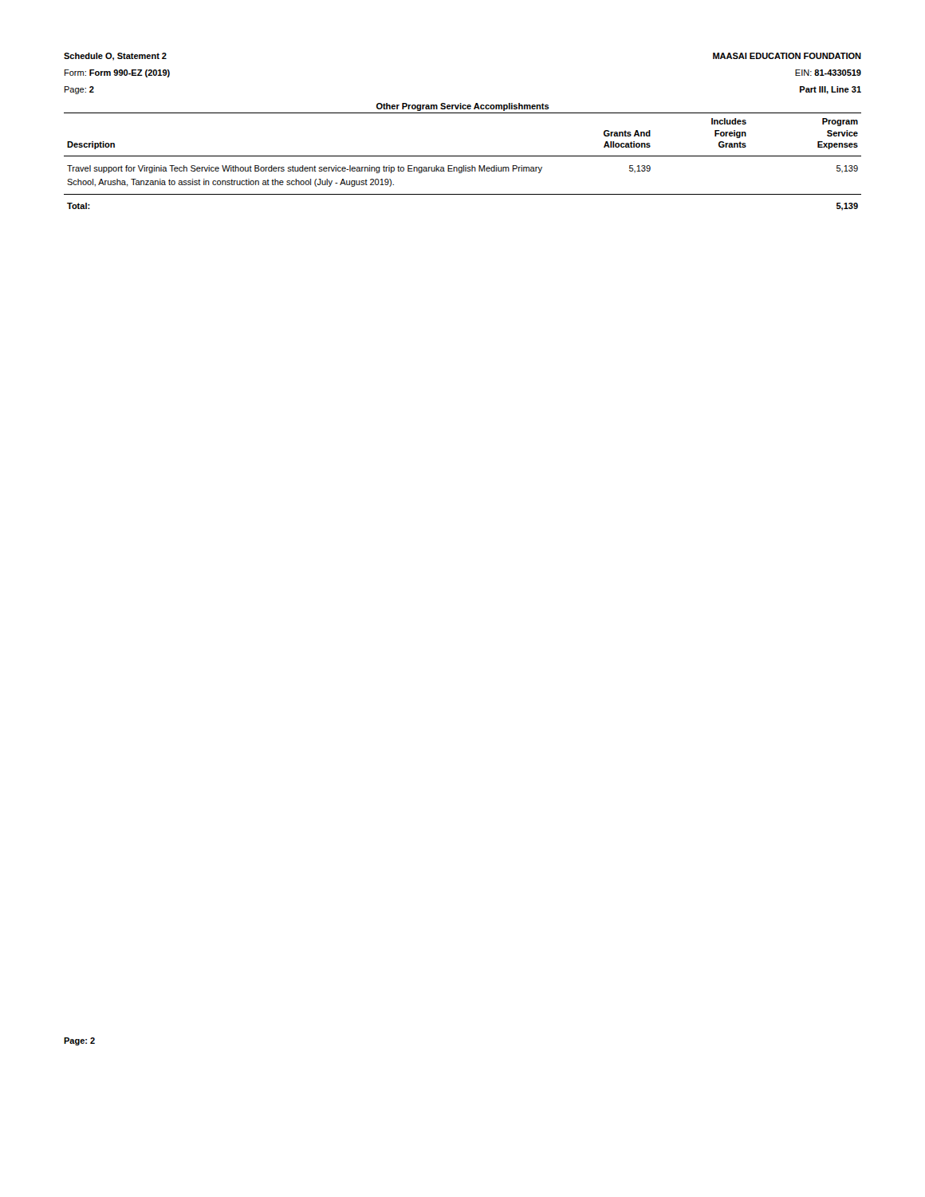Schedule O, Statement 2
Form: Form 990-EZ (2019)
Page: 2
MAASAI EDUCATION FOUNDATION
EIN: 81-4330519
Part III, Line 31
Other Program Service Accomplishments
| Description | Grants And Allocations | Includes Foreign Grants | Program Service Expenses |
| --- | --- | --- | --- |
| Travel support for Virginia Tech Service Without Borders student service-learning trip to Engaruka English Medium Primary School, Arusha, Tanzania to assist in construction at the school (July - August 2019). | 5,139 | | 5,139 |
| Total: | | | 5,139 |
Page: 2